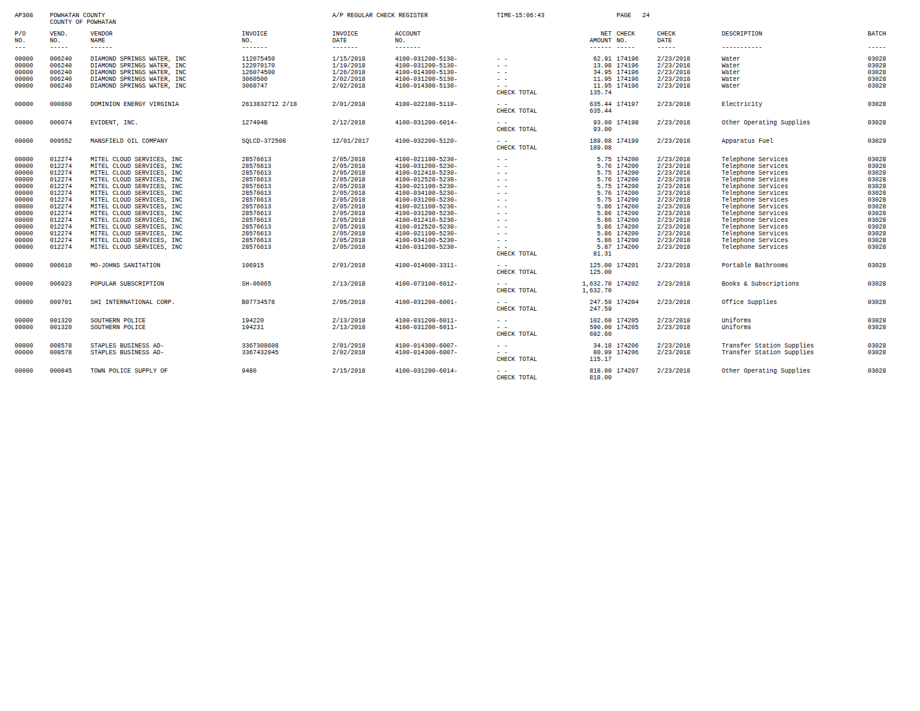| AP308 | POWHATAN COUNTY | A/P REGULAR CHECK REGISTER | TIME-15:06:43 | PAGE 24 | | |
| | COUNTY OF POWHATAN | | | | | |
| P/O | VEND. | VENDOR | INVOICE | INVOICE | ACCOUNT | | NET | CHECK | CHECK | | DESCRIPTION | BATCH |
| NO. | NO. | NAME | NO. | DATE | NO. | | AMOUNT | NO. | DATE | | | |
| --- | ----- | ------ | ------- | ------- | ------- | | ------ | ----- | ----- | | ----------- | ----- |
| 00000 | 006240 | DIAMOND SPRINGS WATER, INC | 112075450 | 1/15/2018 | 4100-031200-5130- | - - | 62.91 | 174196 | 2/23/2018 | | Water | 03028 |
| 00000 | 006240 | DIAMOND SPRINGS WATER, INC | 122070170 | 1/19/2018 | 4100-031200-5130- | - - | 13.98 | 174196 | 2/23/2018 | | Water | 03028 |
| 00000 | 006240 | DIAMOND SPRINGS WATER, INC | 126074500 | 1/26/2018 | 4100-014300-5130- | - - | 34.95 | 174196 | 2/23/2018 | | Water | 03028 |
| 00000 | 006240 | DIAMOND SPRINGS WATER, INC | 3060500 | 2/02/2018 | 4100-031200-5130- | - - | 11.95 | 174196 | 2/23/2018 | | Water | 03028 |
| 00000 | 006240 | DIAMOND SPRINGS WATER, INC | 3060747 | 2/02/2018 | 4100-014300-5130- | - - | 11.95 | 174196 | 2/23/2018 | | Water | 03028 |
| | | | | | | CHECK TOTAL | 135.74 | | | | | |
| 00000 | 000860 | DOMINION ENERGY VIRGINIA | 2613832712 2/18 | 2/01/2018 | 4100-022100-5110- | - - | 635.44 | 174197 | 2/23/2018 | | Electricity | 03028 |
| | | | | | | CHECK TOTAL | 635.44 | | | | | |
| 00000 | 006074 | EVIDENT, INC. | 127494B | 2/12/2018 | 4100-031200-6014- | - - | 93.00 | 174198 | 2/23/2018 | | Other Operating Supplies | 03028 |
| | | | | | | CHECK TOTAL | 93.00 | | | | | |
| 00000 | 009552 | MANSFIELD OIL COMPANY | SQLCD-372508 | 12/01/2017 | 4100-032200-5120- | - - | 189.08 | 174199 | 2/23/2018 | | Apparatus Fuel | 03029 |
| | | | | | | CHECK TOTAL | 189.08 | | | | | |
| 00000 | 012274 | MITEL CLOUD SERVICES, INC | 28576613 | 2/05/2018 | 4100-021100-5230- | - - | 5.75 | 174200 | 2/23/2018 | | Telephone Services | 03028 |
| 00000 | 012274 | MITEL CLOUD SERVICES, INC | 28576613 | 2/05/2018 | 4100-031200-5230- | - - | 5.76 | 174200 | 2/23/2018 | | Telephone Services | 03028 |
| 00000 | 012274 | MITEL CLOUD SERVICES, INC | 28576613 | 2/05/2018 | 4100-012410-5230- | - - | 5.75 | 174200 | 2/23/2018 | | Telephone Services | 03028 |
| 00000 | 012274 | MITEL CLOUD SERVICES, INC | 28576613 | 2/05/2018 | 4100-012520-5230- | - - | 5.76 | 174200 | 2/23/2018 | | Telephone Services | 03028 |
| 00000 | 012274 | MITEL CLOUD SERVICES, INC | 28576613 | 2/05/2018 | 4100-021100-5230- | - - | 5.75 | 174200 | 2/23/2018 | | Telephone Services | 03028 |
| 00000 | 012274 | MITEL CLOUD SERVICES, INC | 28576613 | 2/05/2018 | 4100-034100-5230- | - - | 5.76 | 174200 | 2/23/2018 | | Telephone Services | 03028 |
| 00000 | 012274 | MITEL CLOUD SERVICES, INC | 28576613 | 2/05/2018 | 4100-031200-5230- | - - | 5.75 | 174200 | 2/23/2018 | | Telephone Services | 03028 |
| 00000 | 012274 | MITEL CLOUD SERVICES, INC | 28576613 | 2/05/2018 | 4100-021100-5230- | - - | 5.86 | 174200 | 2/23/2018 | | Telephone Services | 03028 |
| 00000 | 012274 | MITEL CLOUD SERVICES, INC | 28576613 | 2/05/2018 | 4100-031200-5230- | - - | 5.86 | 174200 | 2/23/2018 | | Telephone Services | 03028 |
| 00000 | 012274 | MITEL CLOUD SERVICES, INC | 28576613 | 2/05/2018 | 4100-012410-5230- | - - | 5.86 | 174200 | 2/23/2018 | | Telephone Services | 03028 |
| 00000 | 012274 | MITEL CLOUD SERVICES, INC | 28576613 | 2/05/2018 | 4100-012520-5230- | - - | 5.86 | 174200 | 2/23/2018 | | Telephone Services | 03028 |
| 00000 | 012274 | MITEL CLOUD SERVICES, INC | 28576613 | 2/05/2018 | 4100-021100-5230- | - - | 5.86 | 174200 | 2/23/2018 | | Telephone Services | 03028 |
| 00000 | 012274 | MITEL CLOUD SERVICES, INC | 28576613 | 2/05/2018 | 4100-034100-5230- | - - | 5.86 | 174200 | 2/23/2018 | | Telephone Services | 03028 |
| 00000 | 012274 | MITEL CLOUD SERVICES, INC | 28576613 | 2/05/2018 | 4100-031200-5230- | - - | 5.87 | 174200 | 2/23/2018 | | Telephone Services | 03028 |
| | | | | | | CHECK TOTAL | 81.31 | | | | | |
| 00000 | 006610 | MO-JOHNS SANITATION | 106915 | 2/01/2018 | 4100-014600-3311- | - - | 125.00 | 174201 | 2/23/2018 | | Portable Bathrooms | 03028 |
| | | | | | | CHECK TOTAL | 125.00 | | | | | |
| 00000 | 006923 | POPULAR SUBSCRIPTION | SH-06065 | 2/13/2018 | 4100-073100-6012- | - - | 1,632.70 | 174202 | 2/23/2018 | | Books & Subscriptions | 03028 |
| | | | | | | CHECK TOTAL | 1,632.70 | | | | | |
| 00000 | 009701 | SHI INTERNATIONAL CORP. | B07734578 | 2/05/2018 | 4100-031200-6001- | - - | 247.59 | 174204 | 2/23/2018 | | Office Supplies | 03028 |
| | | | | | | CHECK TOTAL | 247.59 | | | | | |
| 00000 | 001320 | SOUTHERN POLICE | 194220 | 2/13/2018 | 4100-031200-6011- | - - | 102.60 | 174205 | 2/23/2018 | | Uniforms | 03028 |
| 00000 | 001320 | SOUTHERN POLICE | 194231 | 2/13/2018 | 4100-031200-6011- | - - | 590.00 | 174205 | 2/23/2018 | | Uniforms | 03028 |
| | | | | | | CHECK TOTAL | 692.60 | | | | | |
| 00000 | 008578 | STAPLES BUSINESS AD- | 3367308608 | 2/01/2018 | 4100-014300-6007- | - - | 34.18 | 174206 | 2/23/2018 | | Transfer Station Supplies | 03028 |
| 00000 | 008578 | STAPLES BUSINESS AD- | 3367432045 | 2/02/2018 | 4100-014300-6007- | - - | 80.99 | 174206 | 2/23/2018 | | Transfer Station Supplies | 03028 |
| | | | | | | CHECK TOTAL | 115.17 | | | | | |
| 00000 | 000845 | TOWN POLICE SUPPLY OF | 9480 | 2/15/2018 | 4100-031200-6014- | - - | 818.00 | 174207 | 2/23/2018 | | Other Operating Supplies | 03028 |
| | | | | | | CHECK TOTAL | 818.00 | | | | | |